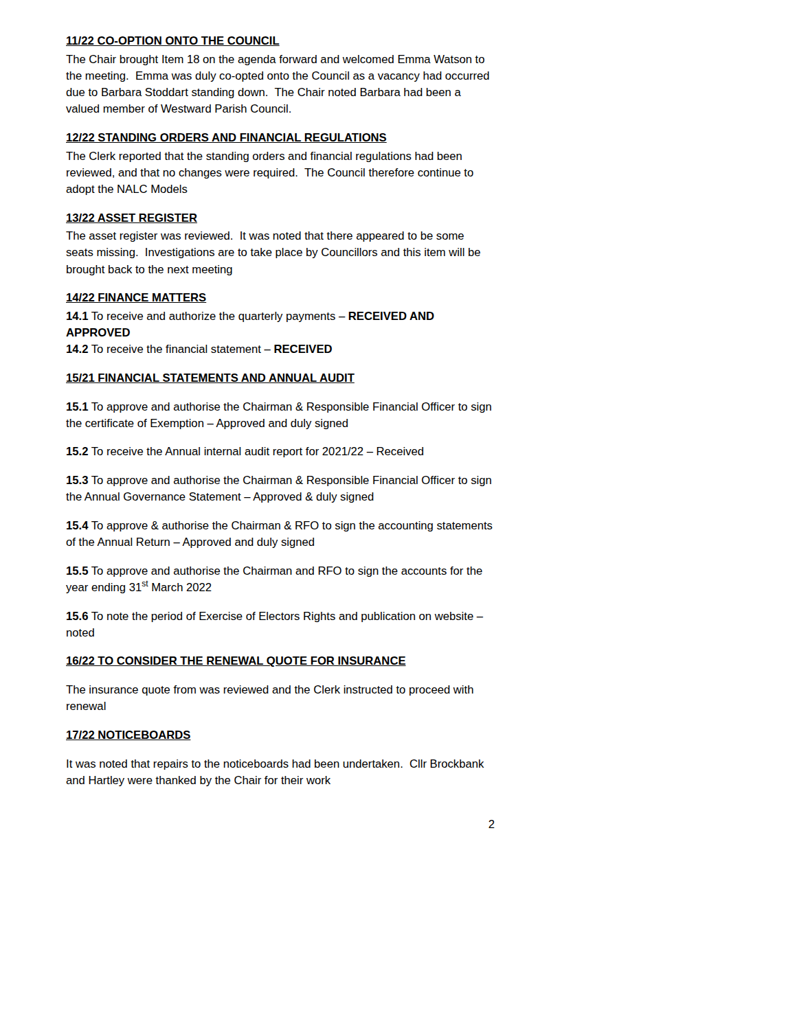11/22 CO-OPTION ONTO THE COUNCIL
The Chair brought Item 18 on the agenda forward and welcomed Emma Watson to the meeting. Emma was duly co-opted onto the Council as a vacancy had occurred due to Barbara Stoddart standing down. The Chair noted Barbara had been a valued member of Westward Parish Council.
12/22 STANDING ORDERS AND FINANCIAL REGULATIONS
The Clerk reported that the standing orders and financial regulations had been reviewed, and that no changes were required. The Council therefore continue to adopt the NALC Models
13/22 ASSET REGISTER
The asset register was reviewed. It was noted that there appeared to be some seats missing. Investigations are to take place by Councillors and this item will be brought back to the next meeting
14/22 FINANCE MATTERS
14.1 To receive and authorize the quarterly payments – RECEIVED AND APPROVED
14.2 To receive the financial statement – RECEIVED
15/21 FINANCIAL STATEMENTS AND ANNUAL AUDIT
15.1 To approve and authorise the Chairman & Responsible Financial Officer to sign the certificate of Exemption – Approved and duly signed
15.2 To receive the Annual internal audit report for 2021/22 – Received
15.3 To approve and authorise the Chairman & Responsible Financial Officer to sign the Annual Governance Statement – Approved & duly signed
15.4 To approve & authorise the Chairman & RFO to sign the accounting statements of the Annual Return – Approved and duly signed
15.5 To approve and authorise the Chairman and RFO to sign the accounts for the year ending 31st March 2022
15.6 To note the period of Exercise of Electors Rights and publication on website – noted
16/22 TO CONSIDER THE RENEWAL QUOTE FOR INSURANCE
The insurance quote from was reviewed and the Clerk instructed to proceed with renewal
17/22 NOTICEBOARDS
It was noted that repairs to the noticeboards had been undertaken. Cllr Brockbank and Hartley were thanked by the Chair for their work
2